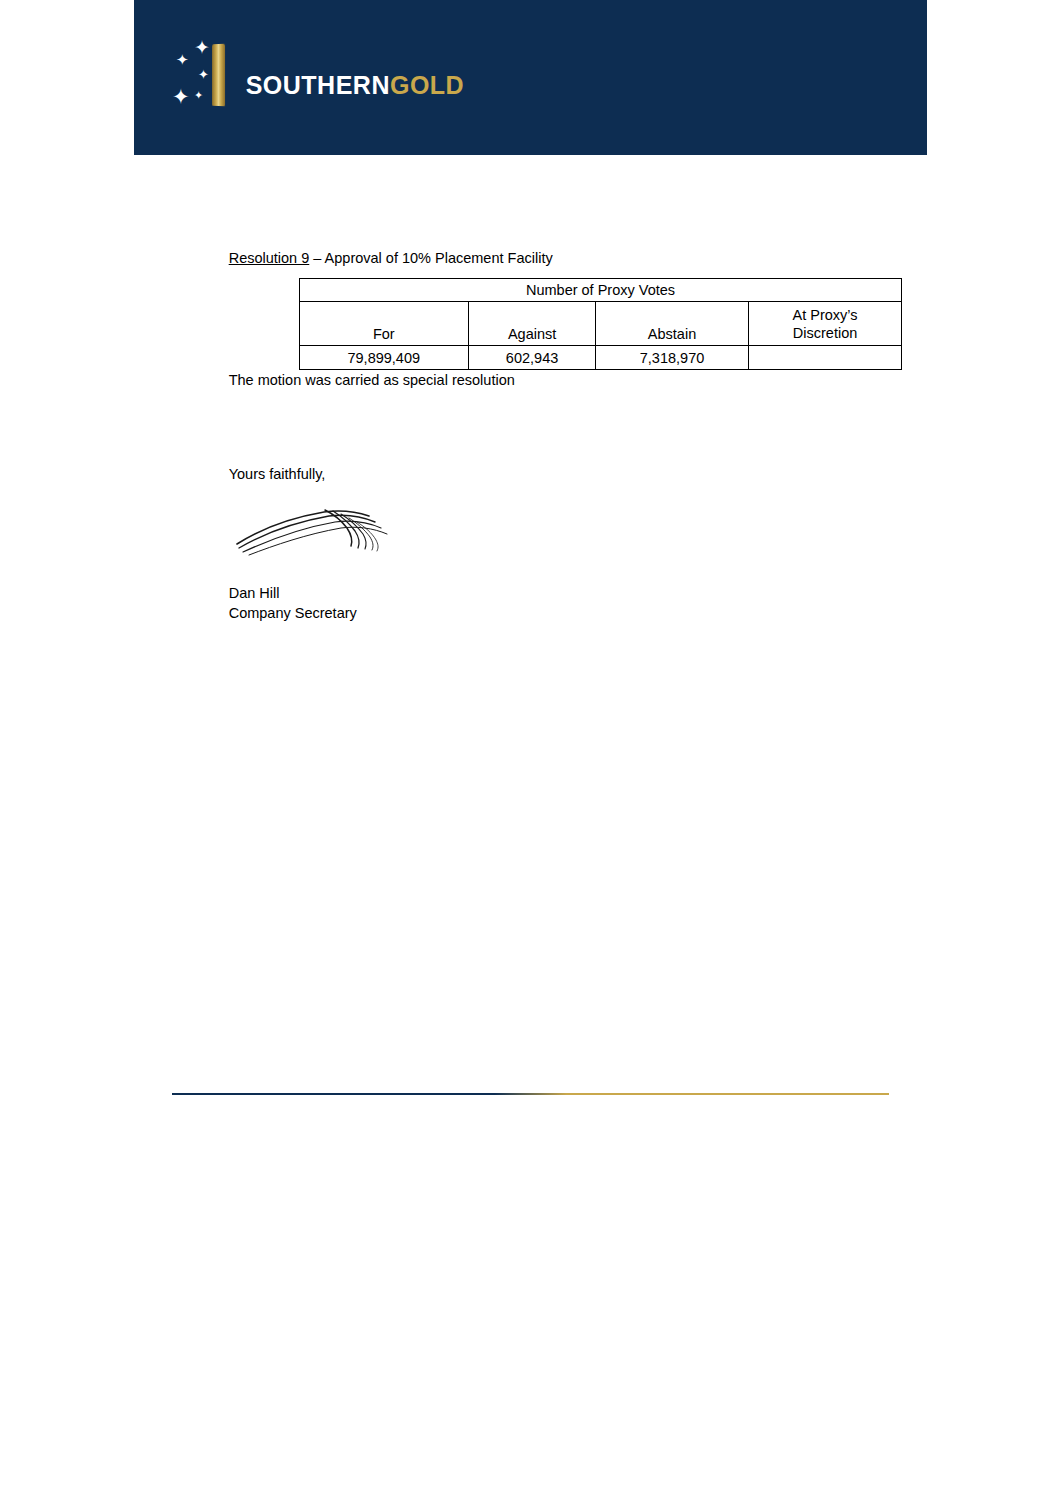✦ ✦ ✦ ✦ ✦
SOUTHERNGOLD
Resolution 9 – Approval of 10% Placement Facility
| Number of Proxy Votes |
| --- |
| For | Against | Abstain | At Proxy’s Discretion |
| 79,899,409 | 602,943 | 7,318,970 | |
The motion was carried as special resolution
Yours faithfully,
Dan Hill
Company Secretary